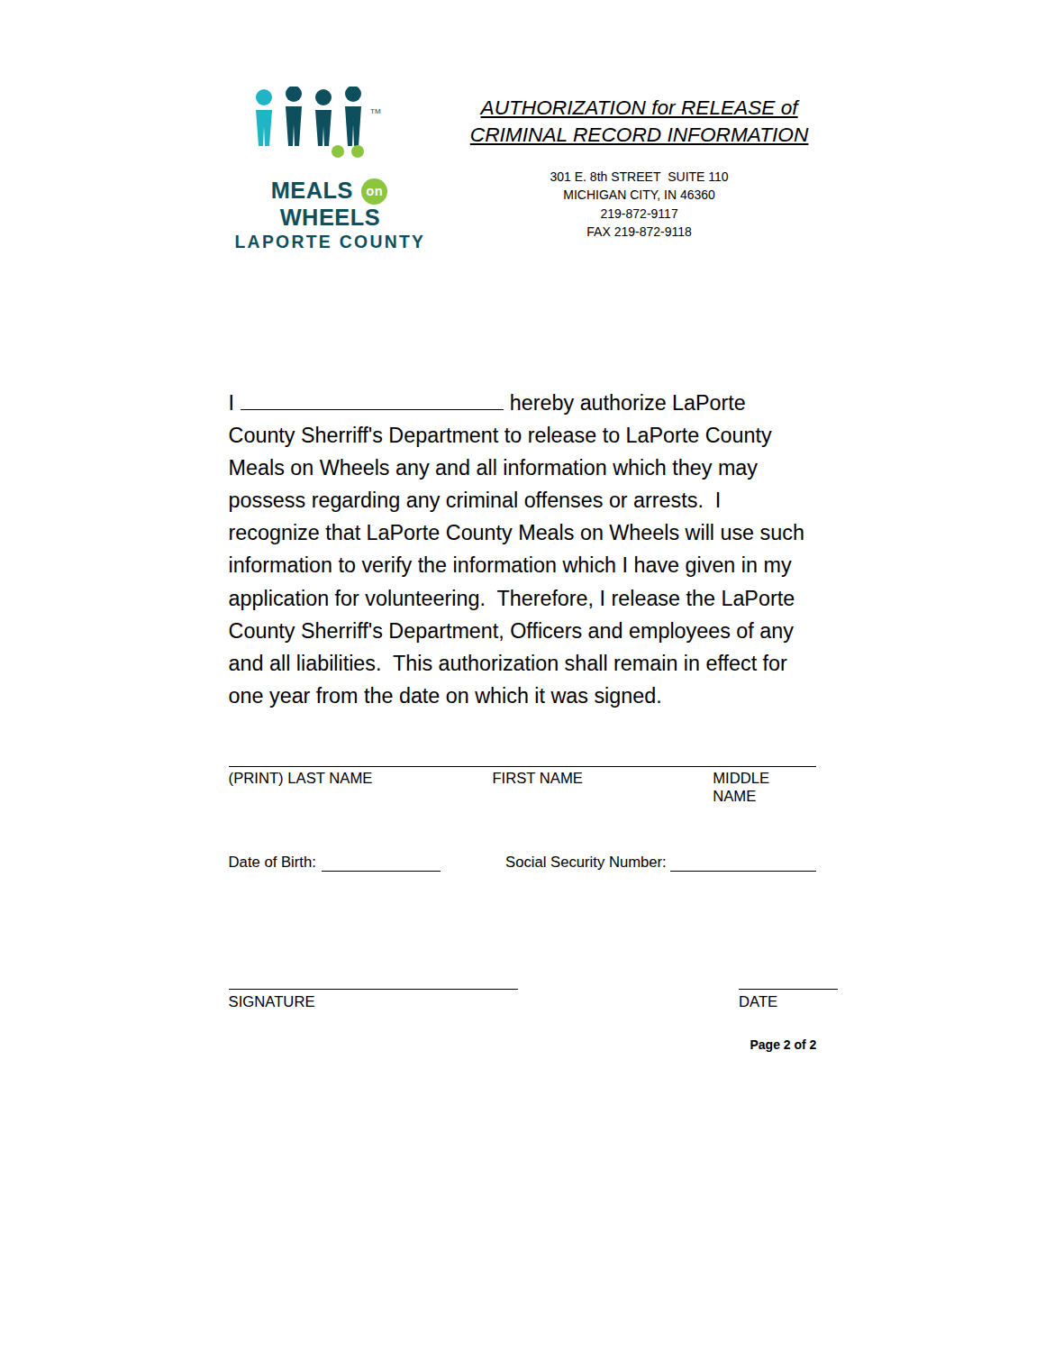TM
MEALS on WHEELS
LAPORTE COUNTY
AUTHORIZATION for RELEASE of
CRIMINAL RECORD INFORMATION
301 E. 8th STREET SUITE 110
MICHIGAN CITY, IN 46360
219-872-9117
FAX 219-872-9118
I hereby authorize LaPorte County Sherriff's Department to release to LaPorte County Meals on Wheels any and all information which they may possess regarding any criminal offenses or arrests. I recognize that LaPorte County Meals on Wheels will use such information to verify the information which I have given in my application for volunteering. Therefore, I release the LaPorte County Sherriff's Department, Officers and employees of any and all liabilities. This authorization shall remain in effect for one year from the date on which it was signed.
(PRINT) LAST NAME
FIRST NAME
MIDDLE NAME
Date of Birth: Social Security Number:
SIGNATURE
DATE
Page 2 of 2